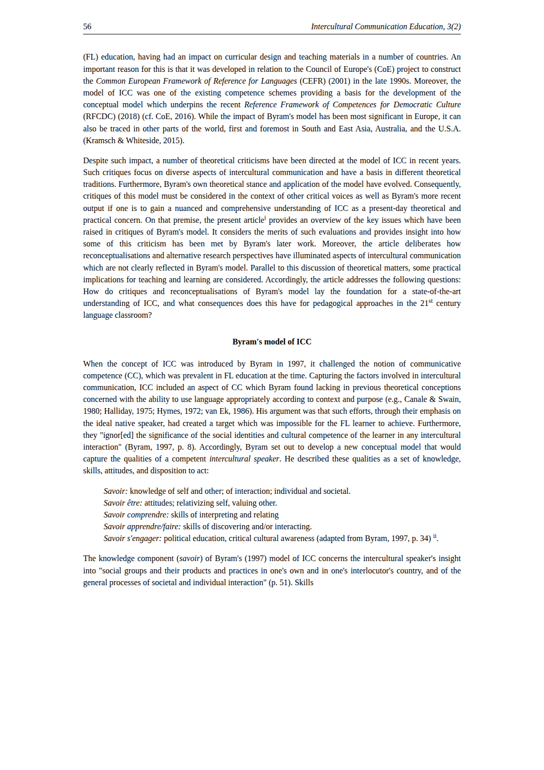56 Intercultural Communication Education, 3(2)
(FL) education, having had an impact on curricular design and teaching materials in a number of countries. An important reason for this is that it was developed in relation to the Council of Europe's (CoE) project to construct the Common European Framework of Reference for Languages (CEFR) (2001) in the late 1990s. Moreover, the model of ICC was one of the existing competence schemes providing a basis for the development of the conceptual model which underpins the recent Reference Framework of Competences for Democratic Culture (RFCDC) (2018) (cf. CoE, 2016). While the impact of Byram's model has been most significant in Europe, it can also be traced in other parts of the world, first and foremost in South and East Asia, Australia, and the U.S.A. (Kramsch & Whiteside, 2015).
Despite such impact, a number of theoretical criticisms have been directed at the model of ICC in recent years. Such critiques focus on diverse aspects of intercultural communication and have a basis in different theoretical traditions. Furthermore, Byram's own theoretical stance and application of the model have evolved. Consequently, critiques of this model must be considered in the context of other critical voices as well as Byram's more recent output if one is to gain a nuanced and comprehensive understanding of ICC as a present-day theoretical and practical concern. On that premise, the present articlei provides an overview of the key issues which have been raised in critiques of Byram's model. It considers the merits of such evaluations and provides insight into how some of this criticism has been met by Byram's later work. Moreover, the article deliberates how reconceptualisations and alternative research perspectives have illuminated aspects of intercultural communication which are not clearly reflected in Byram's model. Parallel to this discussion of theoretical matters, some practical implications for teaching and learning are considered. Accordingly, the article addresses the following questions: How do critiques and reconceptualisations of Byram's model lay the foundation for a state-of-the-art understanding of ICC, and what consequences does this have for pedagogical approaches in the 21st century language classroom?
Byram's model of ICC
When the concept of ICC was introduced by Byram in 1997, it challenged the notion of communicative competence (CC), which was prevalent in FL education at the time. Capturing the factors involved in intercultural communication, ICC included an aspect of CC which Byram found lacking in previous theoretical conceptions concerned with the ability to use language appropriately according to context and purpose (e.g., Canale & Swain, 1980; Halliday, 1975; Hymes, 1972; van Ek, 1986). His argument was that such efforts, through their emphasis on the ideal native speaker, had created a target which was impossible for the FL learner to achieve. Furthermore, they "ignor[ed] the significance of the social identities and cultural competence of the learner in any intercultural interaction" (Byram, 1997, p. 8). Accordingly, Byram set out to develop a new conceptual model that would capture the qualities of a competent intercultural speaker. He described these qualities as a set of knowledge, skills, attitudes, and disposition to act:
Savoir: knowledge of self and other; of interaction; individual and societal.
Savoir être: attitudes; relativizing self, valuing other.
Savoir comprendre: skills of interpreting and relating
Savoir apprendre/faire: skills of discovering and/or interacting.
Savoir s'engager: political education, critical cultural awareness (adapted from Byram, 1997, p. 34) ii.
The knowledge component (savoir) of Byram's (1997) model of ICC concerns the intercultural speaker's insight into "social groups and their products and practices in one's own and in one's interlocutor's country, and of the general processes of societal and individual interaction" (p. 51). Skills